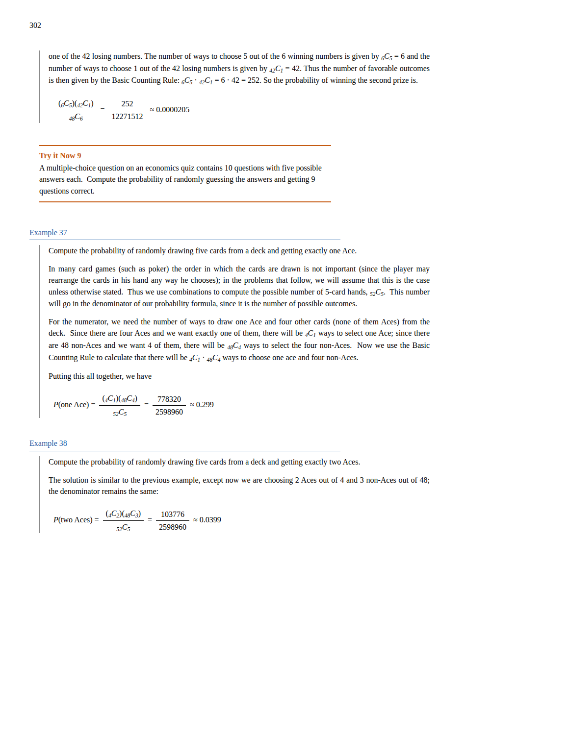302
one of the 42 losing numbers. The number of ways to choose 5 out of the 6 winning numbers is given by 6C5 = 6 and the number of ways to choose 1 out of the 42 losing numbers is given by 42C1 = 42. Thus the number of favorable outcomes is then given by the Basic Counting Rule: 6C5 · 42C1 = 6 · 42 = 252. So the probability of winning the second prize is.
(6C5)(42C1) 48C6 = 252 12271512 ≈ 0.0000205
Try it Now 9
A multiple-choice question on an economics quiz contains 10 questions with five possible answers each. Compute the probability of randomly guessing the answers and getting 9 questions correct.
Example 37
Compute the probability of randomly drawing five cards from a deck and getting exactly one Ace.
In many card games (such as poker) the order in which the cards are drawn is not important (since the player may rearrange the cards in his hand any way he chooses); in the problems that follow, we will assume that this is the case unless otherwise stated. Thus we use combinations to compute the possible number of 5-card hands, 52C5. This number will go in the denominator of our probability formula, since it is the number of possible outcomes.
For the numerator, we need the number of ways to draw one Ace and four other cards (none of them Aces) from the deck. Since there are four Aces and we want exactly one of them, there will be 4C1 ways to select one Ace; since there are 48 non-Aces and we want 4 of them, there will be 48C4 ways to select the four non-Aces. Now we use the Basic Counting Rule to calculate that there will be 4C1 · 48C4 ways to choose one ace and four non-Aces.
Putting this all together, we have
P(one Ace) = (4C1)(48C4) 52C5 = 778320 2598960 ≈ 0.299
Example 38
Compute the probability of randomly drawing five cards from a deck and getting exactly two Aces.
The solution is similar to the previous example, except now we are choosing 2 Aces out of 4 and 3 non-Aces out of 48; the denominator remains the same:
P(two Aces) = (4C2)(48C3) 52C5 = 103776 2598960 ≈ 0.0399